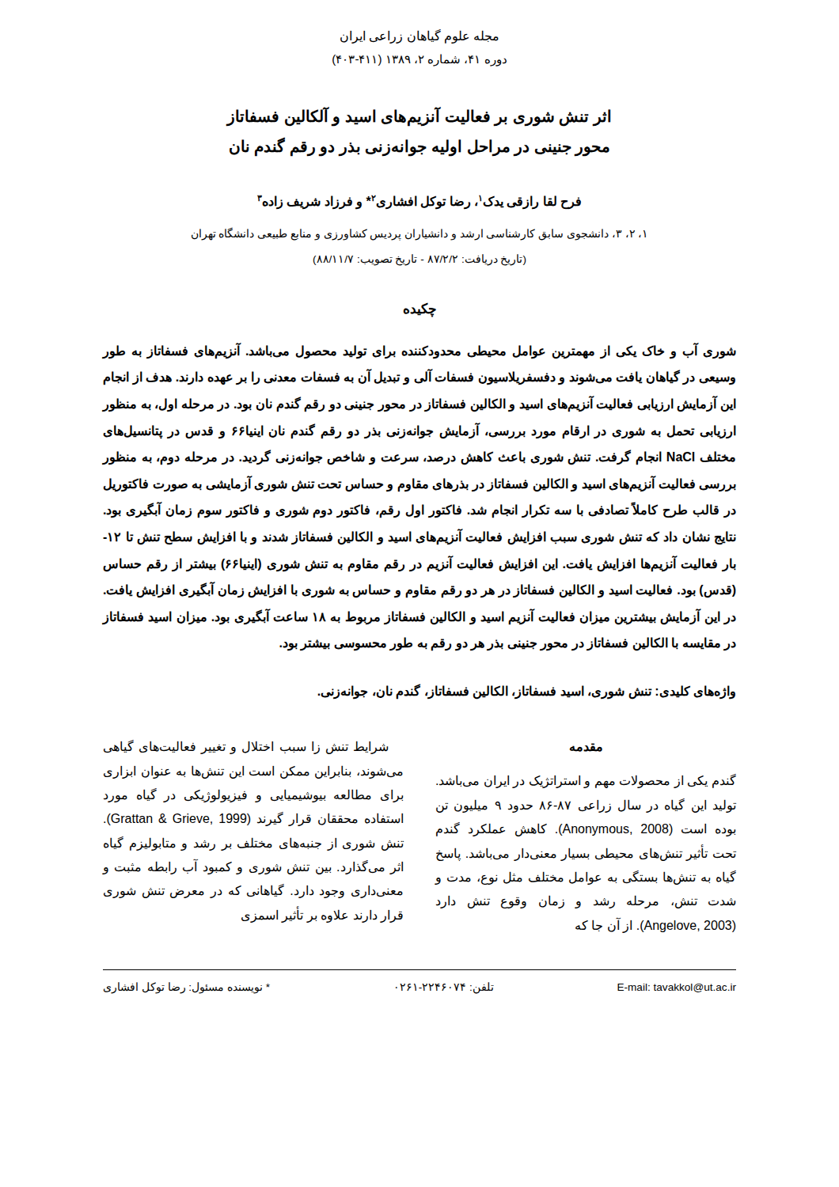مجله علوم گیاهان زراعی ایران
دوره ۴۱، شماره ۲، ۱۳۸۹ (۴۱۱-۴۰۳)
اثر تنش شوری بر فعالیت آنزیم‌های اسید و آلکالین فسفاتاز
محور جنینی در مراحل اولیه جوانه‌زنی بذر دو رقم گندم نان
فرح لقا رازقی یدک۱، رضا توکل افشاری۲* و فرزاد شریف زاده۳
۱، ۲، ۳، دانشجوی سابق کارشناسی ارشد و دانشیاران پردیس کشاورزی و منابع طبیعی دانشگاه تهران
(تاریخ دریافت: ۸۷/۲/۲ - تاریخ تصویب: ۸۸/۱۱/۷)
چکیده
شوری آب و خاک یکی از مهمترین عوامل محیطی محدودکننده برای تولید محصول می‌باشد. آنزیم‌های فسفاتاز به طور وسیعی در گیاهان یافت می‌شوند و دفسفریلاسیون فسفات آلی و تبدیل آن به فسفات معدنی را بر عهده دارند. هدف از انجام این آزمایش ارزیابی فعالیت آنزیم‌های اسید و الکالین فسفاتاز در محور جنینی دو رقم گندم نان بود. در مرحله اول، به منظور ارزیابی تحمل به شوری در ارقام مورد بررسی، آزمایش جوانه‌زنی بذر دو رقم گندم نان اینیا۶۶ و قدس در پتانسیل‌های مختلف NaCl انجام گرفت. تنش شوری باعث کاهش درصد، سرعت و شاخص جوانه‌زنی گردید. در مرحله دوم، به منظور بررسی فعالیت آنزیم‌های اسید و الکالین فسفاتاز در بذرهای مقاوم و حساس تحت تنش شوری آزمایشی به صورت فاکتوریل در قالب طرح کاملاً تصادفی با سه تکرار انجام شد. فاکتور اول رقم، فاکتور دوم شوری و فاکتور سوم زمان آبگیری بود. نتایج نشان داد که تنش شوری سبب افزایش فعالیت آنزیم‌های اسید و الکالین فسفاتاز شدند و با افزایش سطح تنش تا ۱۲- بار فعالیت آنزیم‌ها افزایش یافت. این افزایش فعالیت آنزیم در رقم مقاوم به تنش شوری (اینیا۶۶) بیشتر از رقم حساس (قدس) بود. فعالیت اسید و الکالین فسفاتاز در هر دو رقم مقاوم و حساس به شوری با افزایش زمان آبگیری افزایش یافت. در این آزمایش بیشترین میزان فعالیت آنزیم اسید و الکالین فسفاتاز مربوط به ۱۸ ساعت آبگیری بود. میزان اسید فسفاتاز در مقایسه با الکالین فسفاتاز در محور جنینی بذر هر دو رقم به طور محسوسی بیشتر بود.
واژه‌های کلیدی: تنش شوری، اسید فسفاتاز، الکالین فسفاتاز، گندم نان، جوانه‌زنی.
مقدمه
گندم یکی از محصولات مهم و استراتژیک در ایران می‌باشد. تولید این گیاه در سال زراعی ۸۷-۸۶ حدود ۹ میلیون تن بوده است (Anonymous, 2008). کاهش عملکرد گندم تحت تأثیر تنش‌های محیطی بسیار معنی‌دار می‌باشد. پاسخ گیاه به تنش‌ها بستگی به عوامل مختلف مثل نوع، مدت و شدت تنش، مرحله رشد و زمان وقوع تنش دارد (Angelove, 2003). از آن جا که
شرایط تنش زا سبب اختلال و تغییر فعالیت‌های گیاهی می‌شوند، بنابراین ممکن است این تنش‌ها به عنوان ابزاری برای مطالعه بیوشیمیایی و فیزیولوژیکی در گیاه مورد استفاده محققان قرار گیرند (Grattan & Grieve, 1999). تنش شوری از جنبه‌های مختلف بر رشد و متابولیزم گیاه اثر می‌گذارد. بین تنش شوری و کمبود آب رابطه مثبت و معنی‌داری وجود دارد. گیاهانی که در معرض تنش شوری قرار دارند علاوه بر تأثیر اسمزی
E-mail: tavakkol@ut.ac.ir تلفن: ۲۲۴۶۰۷۴-۰۲۶۱ * نویسنده مسئول: رضا توکل افشاری